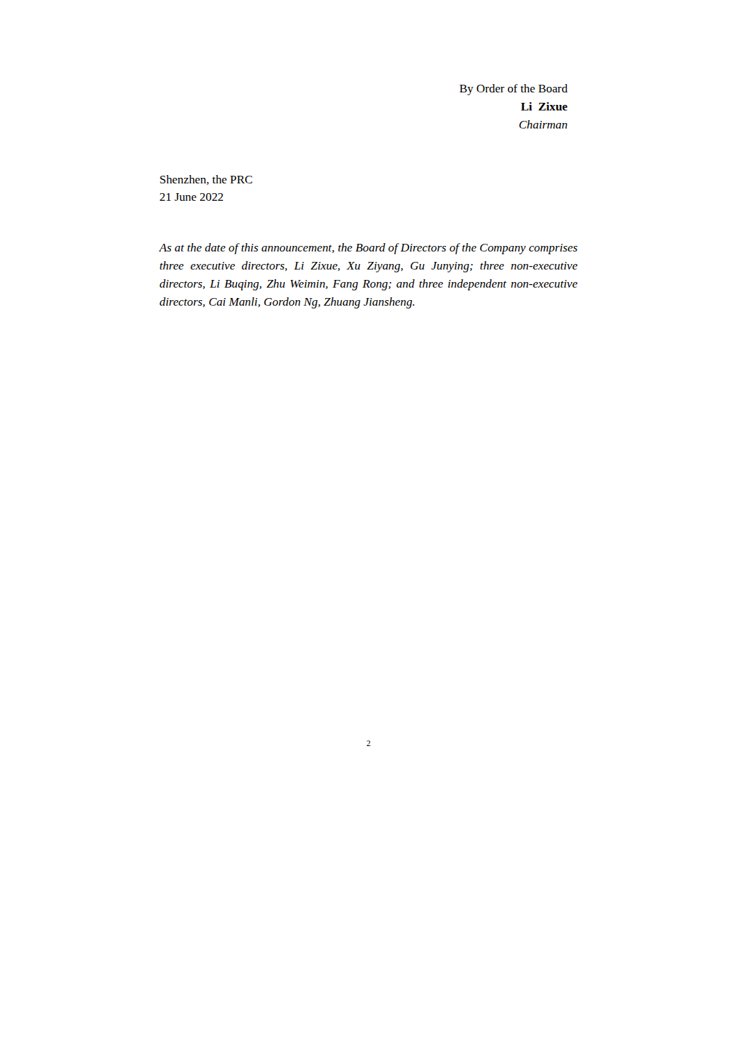By Order of the Board Li Zixue Chairman
Shenzhen, the PRC
21 June 2022
As at the date of this announcement, the Board of Directors of the Company comprises three executive directors, Li Zixue, Xu Ziyang, Gu Junying; three non-executive directors, Li Buqing, Zhu Weimin, Fang Rong; and three independent non-executive directors, Cai Manli, Gordon Ng, Zhuang Jiansheng.
2